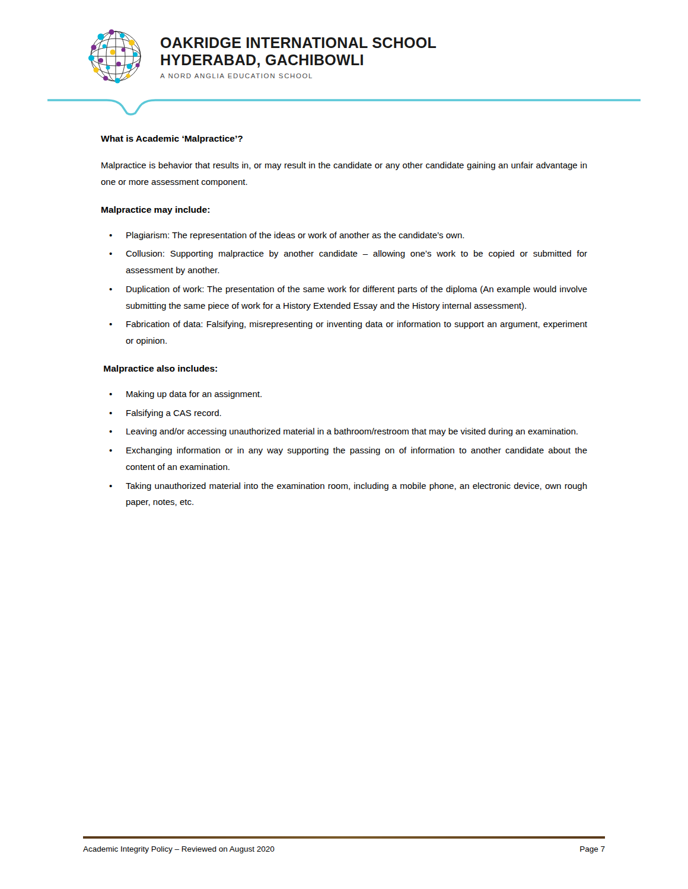OAKRIDGE INTERNATIONAL SCHOOL
HYDERABAD, GACHIBOWLI
A NORD ANGLIA EDUCATION SCHOOL
What is Academic ‘Malpractice’?
Malpractice is behavior that results in, or may result in the candidate or any other candidate gaining an unfair advantage in one or more assessment component.
Malpractice may include:
Plagiarism: The representation of the ideas or work of another as the candidate’s own.
Collusion: Supporting malpractice by another candidate – allowing one’s work to be copied or submitted for assessment by another.
Duplication of work: The presentation of the same work for different parts of the diploma (An example would involve submitting the same piece of work for a History Extended Essay and the History internal assessment).
Fabrication of data: Falsifying, misrepresenting or inventing data or information to support an argument, experiment or opinion.
Malpractice also includes:
Making up data for an assignment.
Falsifying a CAS record.
Leaving and/or accessing unauthorized material in a bathroom/restroom that may be visited during an examination.
Exchanging information or in any way supporting the passing on of information to another candidate about the content of an examination.
Taking unauthorized material into the examination room, including a mobile phone, an electronic device, own rough paper, notes, etc.
Academic Integrity Policy – Reviewed on August 2020 Page 7